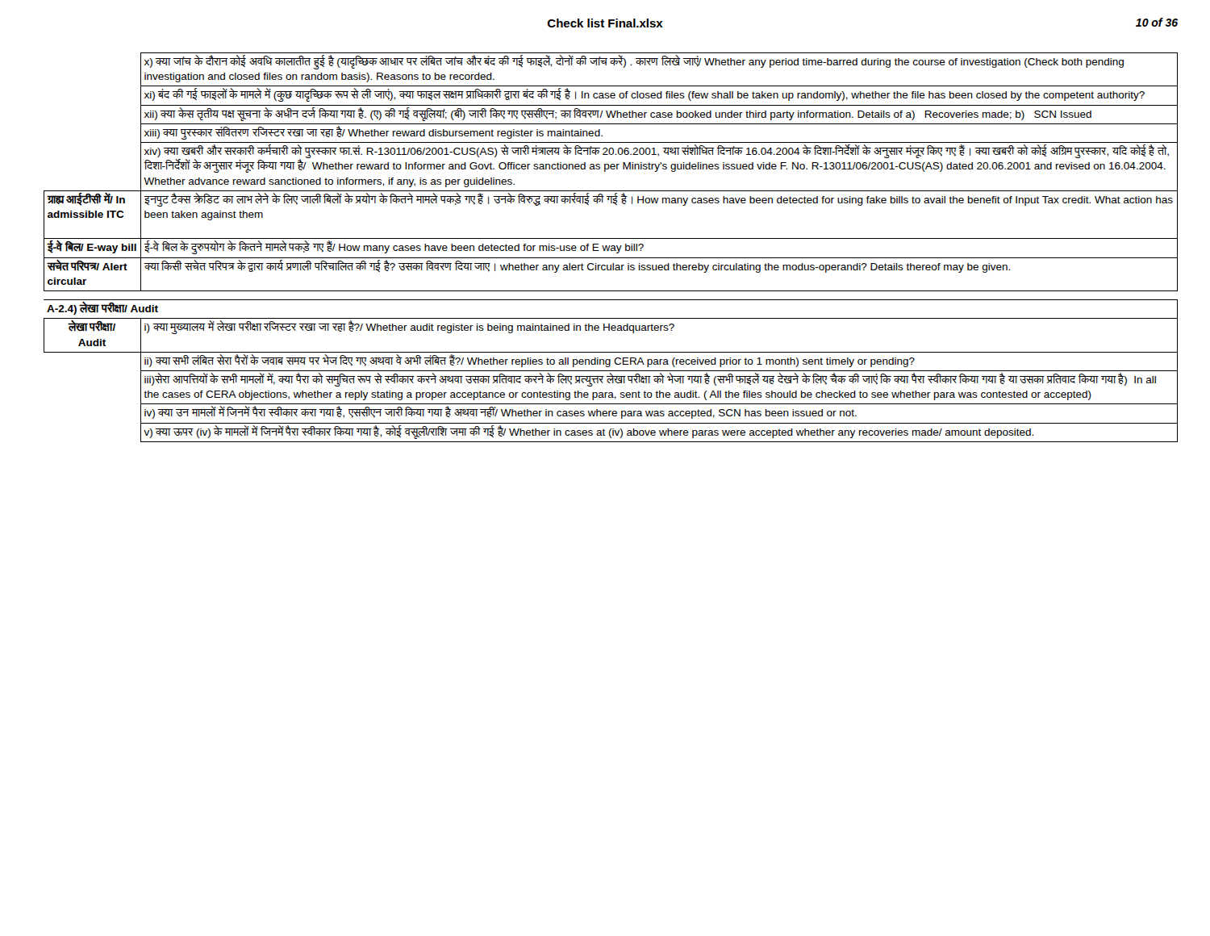Check list Final.xlsx 10 of 36
| | | x) क्या जांच के दौरान कोई अवधि कालातीत हुई है (यादृच्छिक आधार पर लंबित जांच और बंद की गई फाइलें, दोनों की जांच करें) . कारण लिखे जाएं/ Whether any period time-barred during the course of investigation (Check both pending investigation and closed files on random basis). Reasons to be recorded. |
| | | xi) बंद की गई फाइलों के मामले में (कुछ यादृच्छिक रूप से ली जाएं), क्या फाइल सक्षम प्राधिकारी द्वारा बंद की गई है। In case of closed files (few shall be taken up randomly), whether the file has been closed by the competent authority? |
| | | xii) क्या केस तृतीय पक्ष सूचना के अधीन दर्ज किया गया है. (ए) की गई वसूलियां; (बी) जारी किए गए एससीएन; का विवरण/ Whether case booked under third party information. Details of a) Recoveries made; b) SCN Issued |
| | | xiii) क्या पुरस्कार संवितरण रजिस्टर रखा जा रहा है/ Whether reward disbursement register is maintained. |
| | | xiv) क्या खबरी और सरकारी कर्मचारी को पुरस्कार फा.सं. R-13011/06/2001-CUS(AS) से जारी मंत्रालय के दिनांक 20.06.2001, यथा संशोधित दिनांक 16.04.2004 के दिशा-निर्देशों के अनुसार मंजूर किए गए हैं। क्या खबरी को कोई अग्रिम पुरस्कार, यदि कोई है तो, दिशा-निर्देशों के अनुसार मंजूर किया गया है/ Whether reward to Informer and Govt. Officer sanctioned as per Ministry's guidelines issued vide F. No. R-13011/06/2001-CUS(AS) dated 20.06.2001 and revised on 16.04.2004. Whether advance reward sanctioned to informers, if any, is as per guidelines. |
| | ग्राह्य आईटीसी में/ In admissible ITC | इनपुट टैक्स क्रेडिट का लाभ लेने के लिए जाली बिलों के प्रयोग के कितने मामले पकड़े गए हैं। उनके विरुद्ध क्या कार्रवाई की गई है। How many cases have been detected for using fake bills to avail the benefit of Input Tax credit. What action has been taken against them |
| | ई-वे बिल/ E-way bill | ई-वे बिल के दुरुपयोग के कितने मामले पकड़े गए हैं/ How many cases have been detected for mis-use of E way bill? |
| | सचेत परिपत्र/ Alert circular | क्या किसी सचेत परिपत्र के द्वारा कार्य प्रणाली परिचालित की गई है? उसका विवरण दिया जाए। whether any alert Circular is issued thereby circulating the modus-operandi? Details thereof may be given. |
| | A-2.4) लेखा परीक्षा/ Audit |
| | लेखा परीक्षा/ Audit | i) क्या मुख्यालय में लेखा परीक्षा रजिस्टर रखा जा रहा है?/ Whether audit register is being maintained in the Headquarters? |
| | | ii) क्या सभी लंबित सेरा पैरों के जवाब समय पर भेज दिए गए अथवा वे अभी लंबित हैं?/ Whether replies to all pending CERA para (received prior to 1 month) sent timely or pending? |
| | | iii)सेरा आपत्तियों के सभी मामलों में, क्या पैरा को समुचित रूप से स्वीकार करने अथवा उसका प्रतिवाद करने के लिए प्रत्युत्तर लेखा परीक्षा को भेजा गया है (सभी फाइलें यह देखने के लिए चैक की जाएं कि क्या पैरा स्वीकार किया गया है या उसका प्रतिवाद किया गया है) In all the cases of CERA objections, whether a reply stating a proper acceptance or contesting the para, sent to the audit. ( All the files should be checked to see whether para was contested or accepted) |
| | | iv) क्या उन मामलों में जिनमें पैरा स्वीकार करा गया है, एससीएन जारी किया गया है अथवा नहीं/ Whether in cases where para was accepted, SCN has been issued or not. |
| | | v) क्या ऊपर (iv) के मामलों में जिनमें पैरा स्वीकार किया गया है, कोई वसूली/राशि जमा की गई है/ Whether in cases at (iv) above where paras were accepted whether any recoveries made/ amount deposited. |